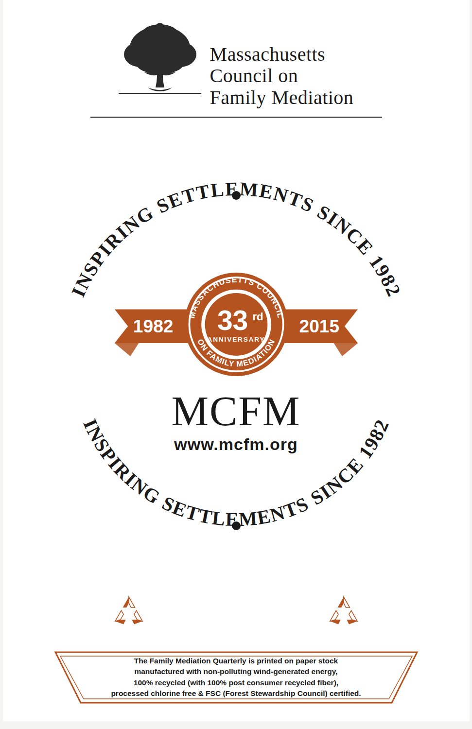Massachusetts
Council on
Family Mediation
INSPIRING SETTLEMENTS SINCE 1982 INSPIRING SETTLEMENTS SINCE 1982
1982 2015 MASSACHUSETTS COUNCIL ON FAMILY MEDIATION 33 rd ANNIVERSARY
MCFM
www.mcfm.org
The Family Mediation Quarterly is printed on paper stock
manufactured with non-polluting wind-generated energy,
100% recycled (with 100% post consumer recycled fiber),
processed chlorine free & FSC (Forest Stewardship Council) certified.